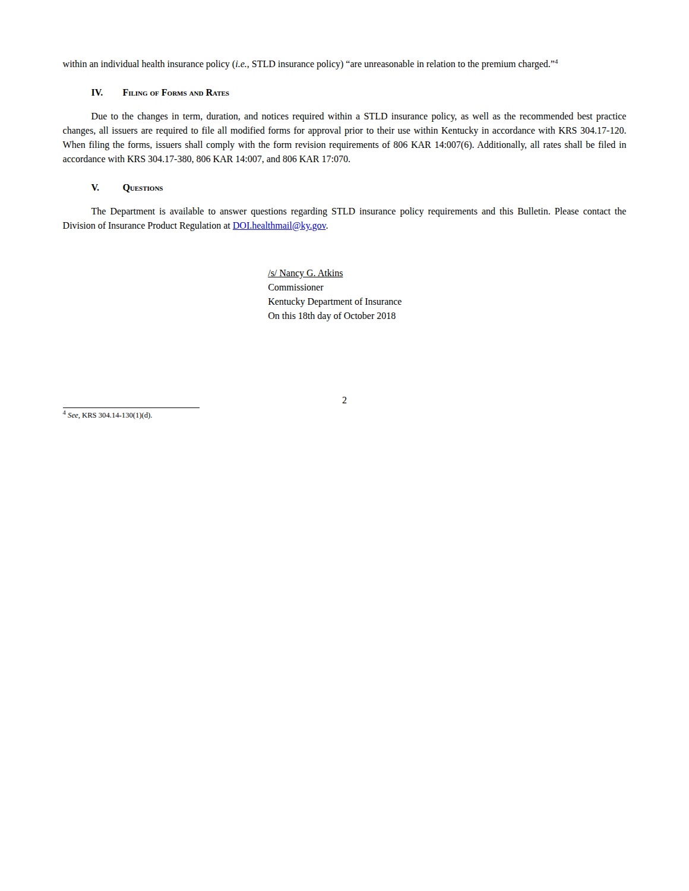within an individual health insurance policy (i.e., STLD insurance policy) “are unreasonable in relation to the premium charged.”4
IV. Filing of Forms and Rates
Due to the changes in term, duration, and notices required within a STLD insurance policy, as well as the recommended best practice changes, all issuers are required to file all modified forms for approval prior to their use within Kentucky in accordance with KRS 304.17-120. When filing the forms, issuers shall comply with the form revision requirements of 806 KAR 14:007(6). Additionally, all rates shall be filed in accordance with KRS 304.17-380, 806 KAR 14:007, and 806 KAR 17:070.
V. Questions
The Department is available to answer questions regarding STLD insurance policy requirements and this Bulletin. Please contact the Division of Insurance Product Regulation at DOI.healthmail@ky.gov.
/s/ Nancy G. Atkins
Commissioner
Kentucky Department of Insurance
On this 18th day of October 2018
2
4 See, KRS 304.14-130(1)(d).